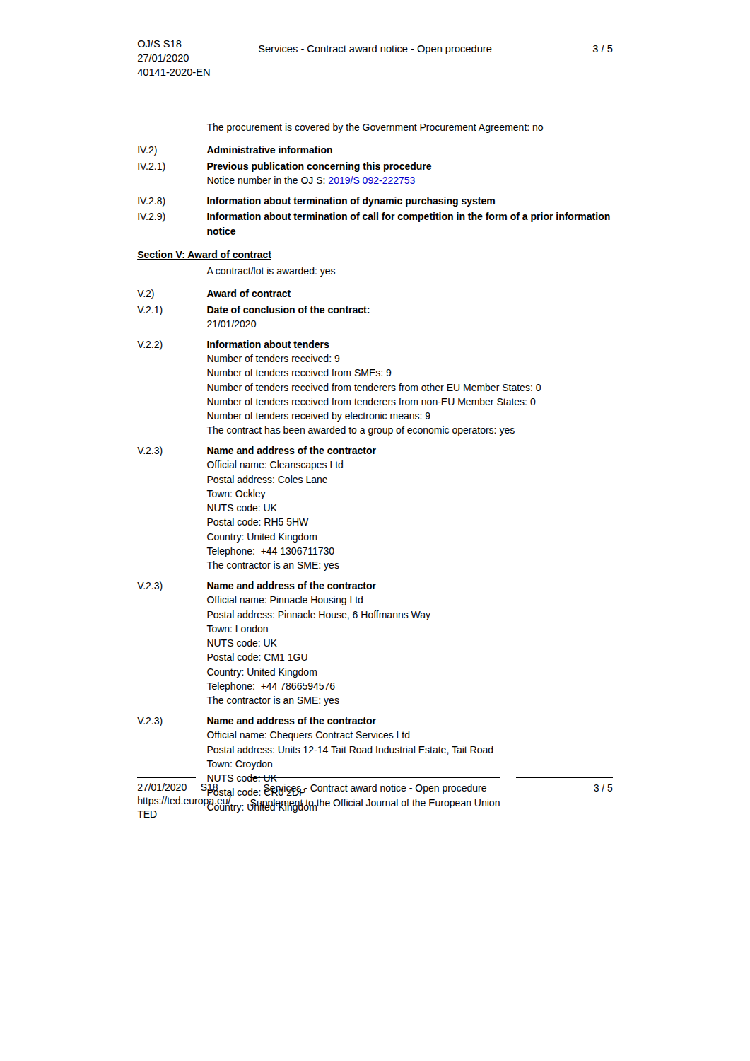OJ/S S18
27/01/2020
40141-2020-EN
Services - Contract award notice - Open procedure
3 / 5
The procurement is covered by the Government Procurement Agreement: no
IV.2)
Administrative information
IV.2.1)
Previous publication concerning this procedure
Notice number in the OJ S: 2019/S 092-222753
IV.2.8)
Information about termination of dynamic purchasing system
IV.2.9)
Information about termination of call for competition in the form of a prior information notice
Section V: Award of contract
A contract/lot is awarded: yes
V.2)
Award of contract
V.2.1)
Date of conclusion of the contract:
21/01/2020
V.2.2)
Information about tenders
Number of tenders received: 9
Number of tenders received from SMEs: 9
Number of tenders received from tenderers from other EU Member States: 0
Number of tenders received from tenderers from non-EU Member States: 0
Number of tenders received by electronic means: 9
The contract has been awarded to a group of economic operators: yes
V.2.3)
Name and address of the contractor
Official name: Cleanscapes Ltd
Postal address: Coles Lane
Town: Ockley
NUTS code: UK
Postal code: RH5 5HW
Country: United Kingdom
Telephone: +44 1306711730
The contractor is an SME: yes
V.2.3)
Name and address of the contractor
Official name: Pinnacle Housing Ltd
Postal address: Pinnacle House, 6 Hoffmanns Way
Town: London
NUTS code: UK
Postal code: CM1 1GU
Country: United Kingdom
Telephone: +44 7866594576
The contractor is an SME: yes
V.2.3)
Name and address of the contractor
Official name: Chequers Contract Services Ltd
Postal address: Units 12-14 Tait Road Industrial Estate, Tait Road
Town: Croydon
NUTS code: UK
Postal code: CR0 2DP
Country: United Kingdom
27/01/2020 S18
https://ted.europa.eu/
TED
Services - Contract award notice - Open procedure
Supplement to the Official Journal of the European Union
3 / 5